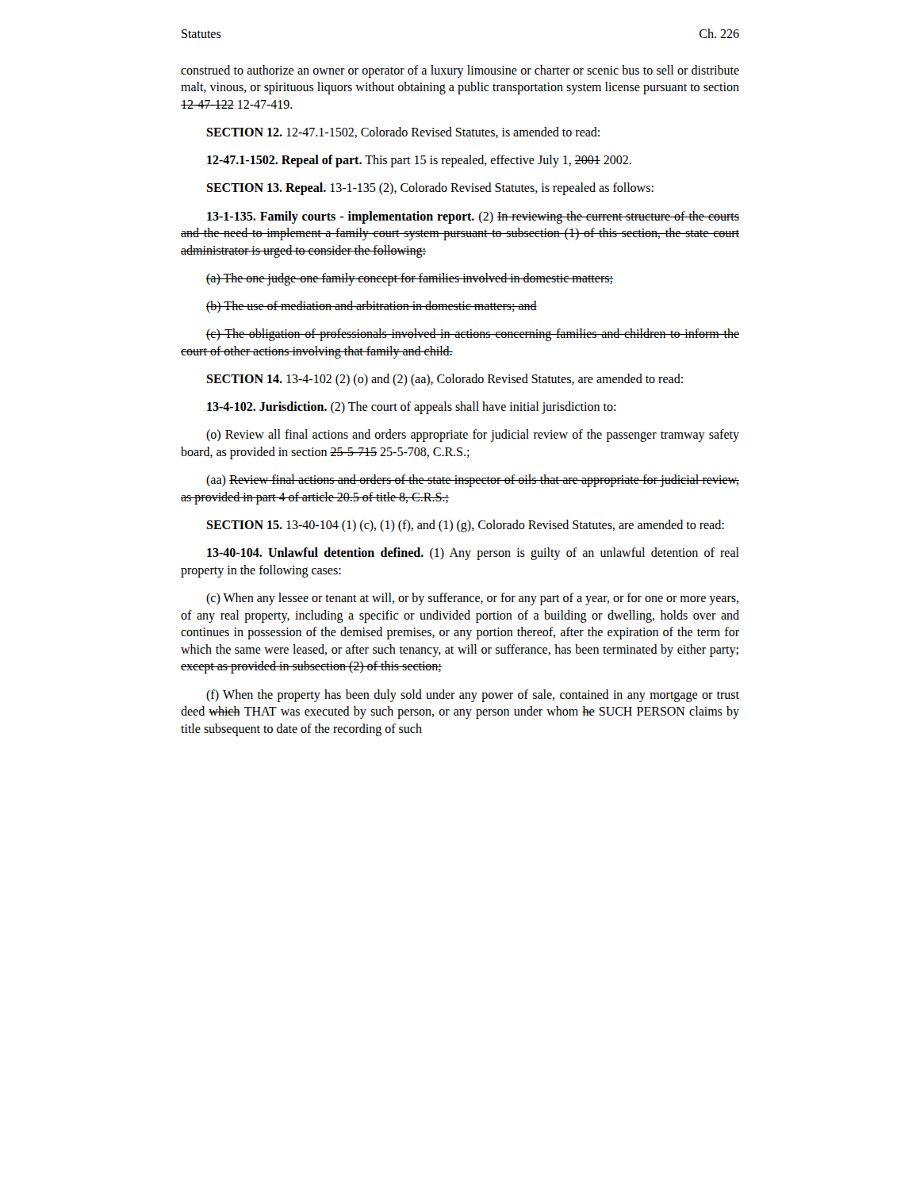Statutes Ch. 226
construed to authorize an owner or operator of a luxury limousine or charter or scenic bus to sell or distribute malt, vinous, or spirituous liquors without obtaining a public transportation system license pursuant to section 12-47-122 12-47-419.
SECTION 12. 12-47.1-1502, Colorado Revised Statutes, is amended to read:
12-47.1-1502. Repeal of part. This part 15 is repealed, effective July 1, 2001 2002.
SECTION 13. Repeal. 13-1-135 (2), Colorado Revised Statutes, is repealed as follows:
13-1-135. Family courts - implementation report. (2) In reviewing the current structure of the courts and the need to implement a family court system pursuant to subsection (1) of this section, the state court administrator is urged to consider the following:
(a) The one judge-one family concept for families involved in domestic matters;
(b) The use of mediation and arbitration in domestic matters; and
(c) The obligation of professionals involved in actions concerning families and children to inform the court of other actions involving that family and child.
SECTION 14. 13-4-102 (2) (o) and (2) (aa), Colorado Revised Statutes, are amended to read:
13-4-102. Jurisdiction. (2) The court of appeals shall have initial jurisdiction to:
(o) Review all final actions and orders appropriate for judicial review of the passenger tramway safety board, as provided in section 25-5-715 25-5-708, C.R.S.;
(aa) Review final actions and orders of the state inspector of oils that are appropriate for judicial review, as provided in part 4 of article 20.5 of title 8, C.R.S.;
SECTION 15. 13-40-104 (1) (c), (1) (f), and (1) (g), Colorado Revised Statutes, are amended to read:
13-40-104. Unlawful detention defined. (1) Any person is guilty of an unlawful detention of real property in the following cases:
(c) When any lessee or tenant at will, or by sufferance, or for any part of a year, or for one or more years, of any real property, including a specific or undivided portion of a building or dwelling, holds over and continues in possession of the demised premises, or any portion thereof, after the expiration of the term for which the same were leased, or after such tenancy, at will or sufferance, has been terminated by either party; except as provided in subsection (2) of this section;
(f) When the property has been duly sold under any power of sale, contained in any mortgage or trust deed which THAT was executed by such person, or any person under whom he SUCH PERSON claims by title subsequent to date of the recording of such